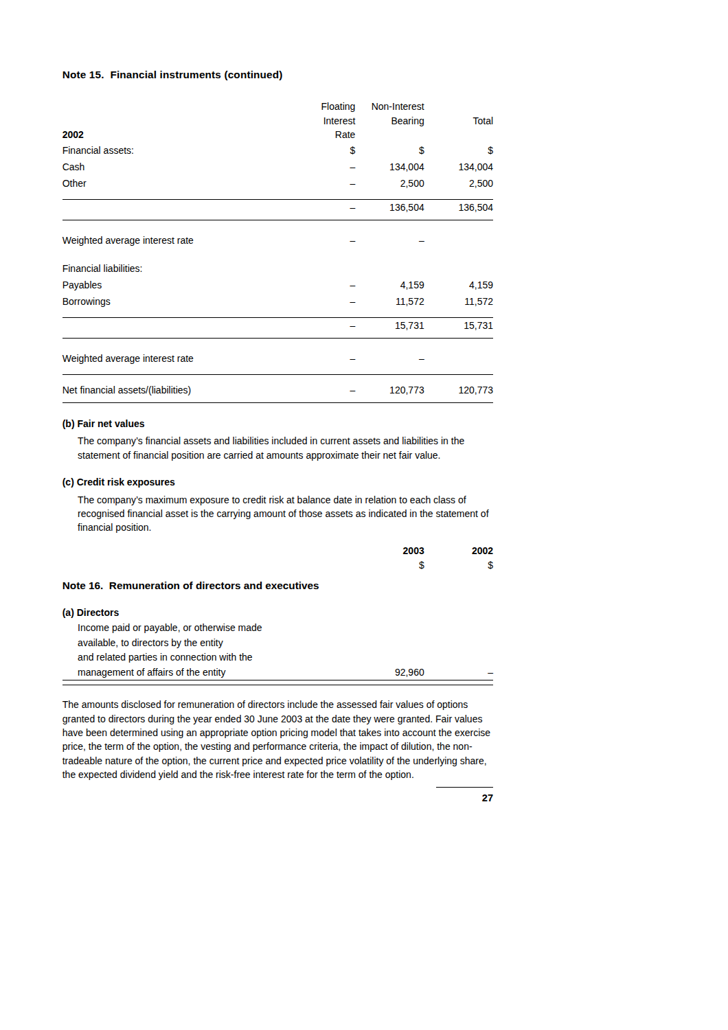Note 15. Financial instruments (continued)
| | Floating | Non-Interest | |
| | Interest | Bearing | Total |
| 2002 | Rate | | |
| Financial assets: | $ | $ | $ |
| Cash | – | 134,004 | 134,004 |
| Other | – | 2,500 | 2,500 |
| | – | 136,504 | 136,504 |
| Weighted average interest rate | – | – | |
| Financial liabilities: | | | |
| Payables | – | 4,159 | 4,159 |
| Borrowings | – | 11,572 | 11,572 |
| | – | 15,731 | 15,731 |
| Weighted average interest rate | – | – | |
| Net financial assets/(liabilities) | – | 120,773 | 120,773 |
(b) Fair net values
The company’s financial assets and liabilities included in current assets and liabilities in the statement of financial position are carried at amounts approximate their net fair value.
(c) Credit risk exposures
The company’s maximum exposure to credit risk at balance date in relation to each class of recognised financial asset is the carrying amount of those assets as indicated in the statement of financial position.
| | 2003 | 2002 |
| | $ | $ |
Note 16. Remuneration of directors and executives
| (a) Directors | | |
| Income paid or payable, or otherwise made | | |
| available, to directors by the entity | | |
| and related parties in connection with the | | |
| management of affairs of the entity | 92,960 | – |
The amounts disclosed for remuneration of directors include the assessed fair values of options granted to directors during the year ended 30 June 2003 at the date they were granted. Fair values have been determined using an appropriate option pricing model that takes into account the exercise price, the term of the option, the vesting and performance criteria, the impact of dilution, the non-tradeable nature of the option, the current price and expected price volatility of the underlying share, the expected dividend yield and the risk-free interest rate for the term of the option.
27